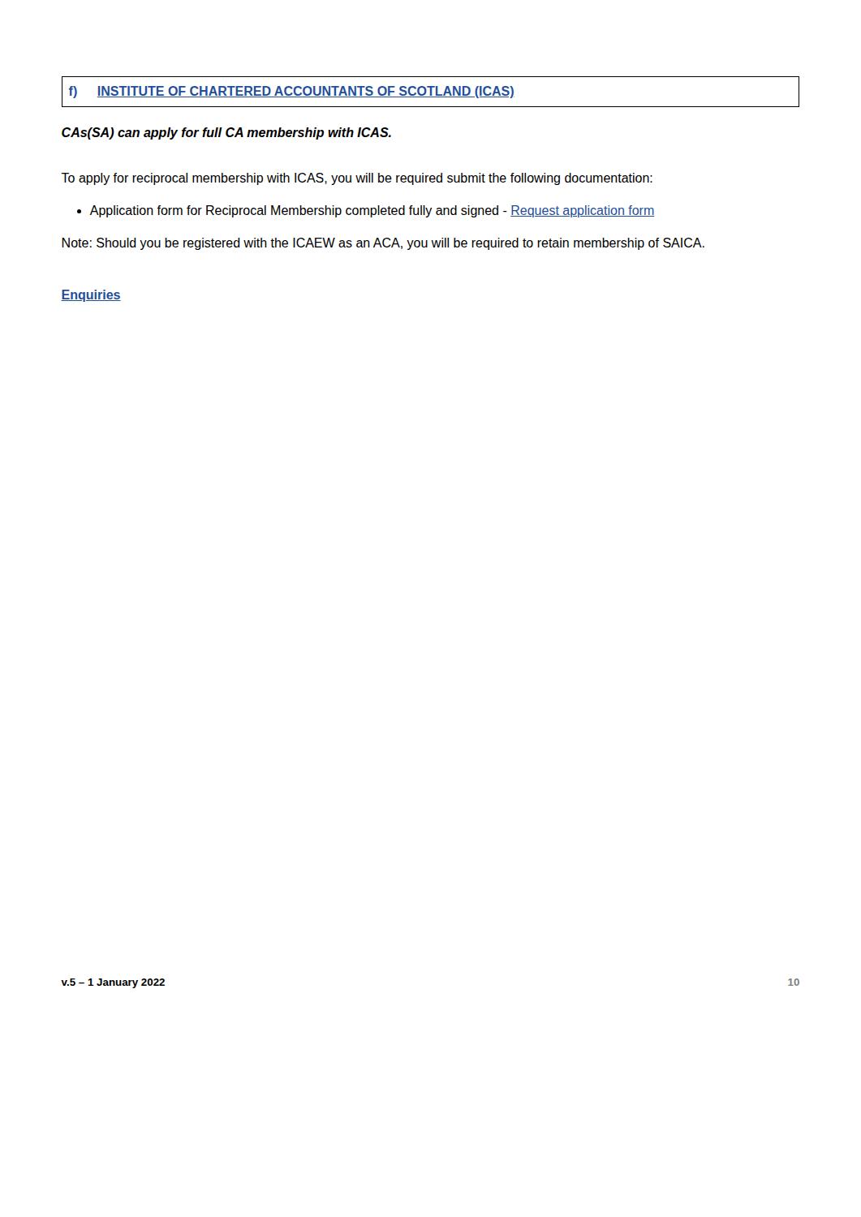f) INSTITUTE OF CHARTERED ACCOUNTANTS OF SCOTLAND (ICAS)
CAs(SA) can apply for full CA membership with ICAS.
To apply for reciprocal membership with ICAS, you will be required submit the following documentation:
Application form for Reciprocal Membership completed fully and signed - Request application form
Note: Should you be registered with the ICAEW as an ACA, you will be required to retain membership of SAICA.
Enquiries
v.5 – 1 January 2022 10